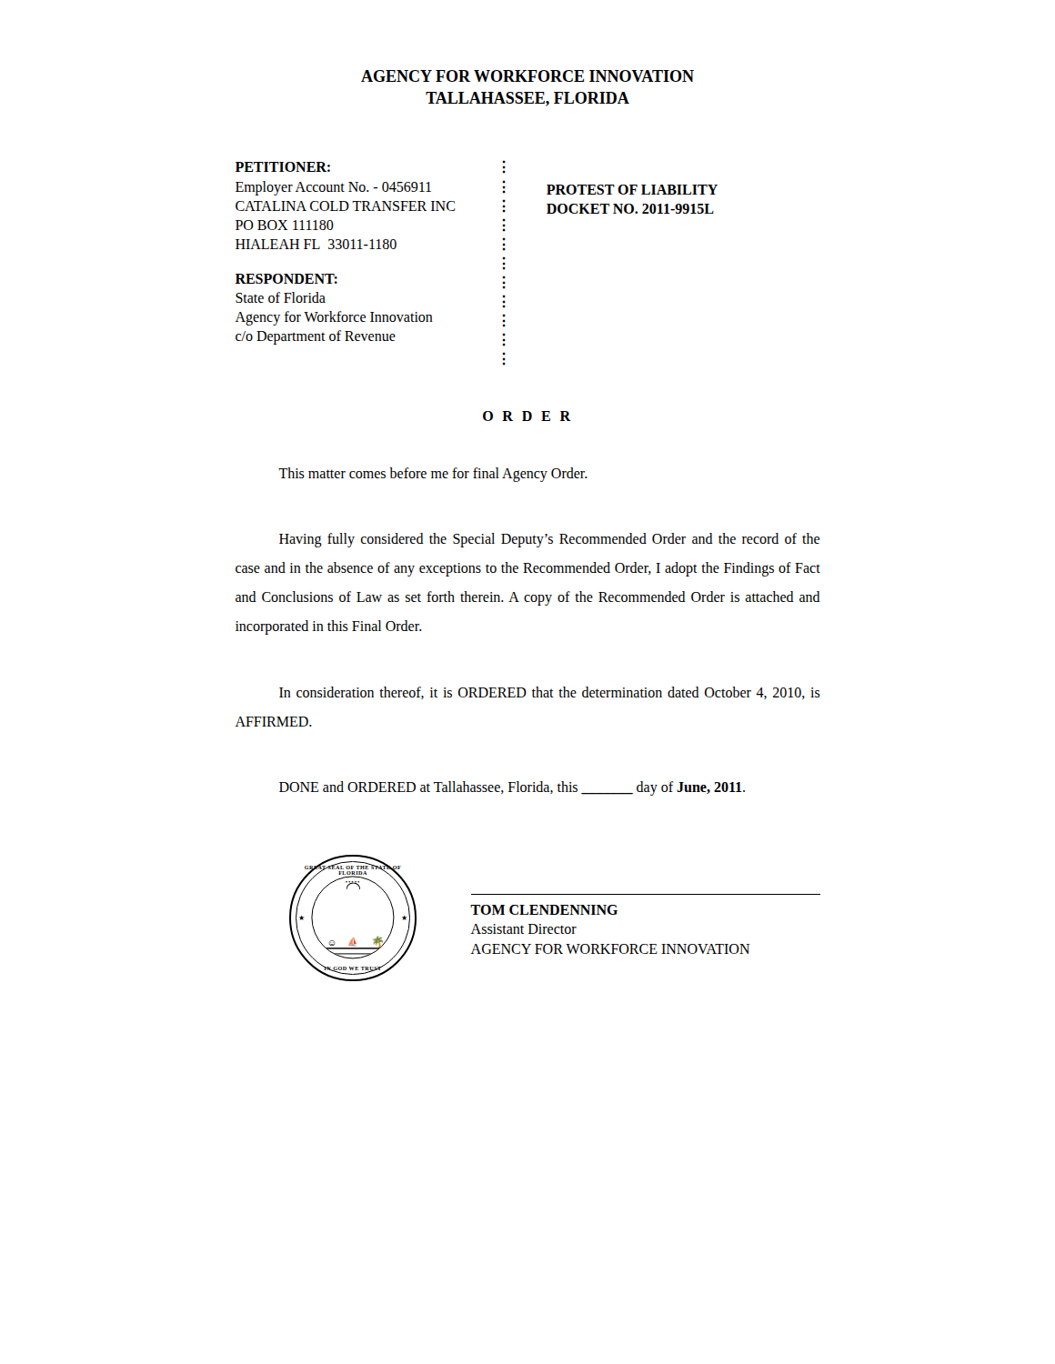AGENCY FOR WORKFORCE INNOVATION
TALLAHASSEE, FLORIDA
| PETITIONER: Employer Account No. - 0456911 CATALINA COLD TRANSFER INC PO BOX 111180 HIALEAH FL 33011-1180 RESPONDENT: State of Florida Agency for Workforce Innovation c/o Department of Revenue | ⋮ ⋮ ⋮ ⋮ ⋮ ⋮ ⋮ ⋮ ⋮ ⋮ ⋮ | PROTEST OF LIABILITY DOCKET NO. 2011-9915L |
O R D E R
This matter comes before me for final Agency Order.
Having fully considered the Special Deputy’s Recommended Order and the record of the case and in the absence of any exceptions to the Recommended Order, I adopt the Findings of Fact and Conclusions of Law as set forth therein. A copy of the Recommended Order is attached and incorporated in this Final Order.
In consideration thereof, it is ORDERED that the determination dated October 4, 2010, is AFFIRMED.
DONE and ORDERED at Tallahassee, Florida, this _______ day of June, 2011.
| Great Seal of the State of Florida ★ ★ ••••• 🌴 ☺ ⛵ In God We Trust | TOM CLENDENNING Assistant Director AGENCY FOR WORKFORCE INNOVATION |